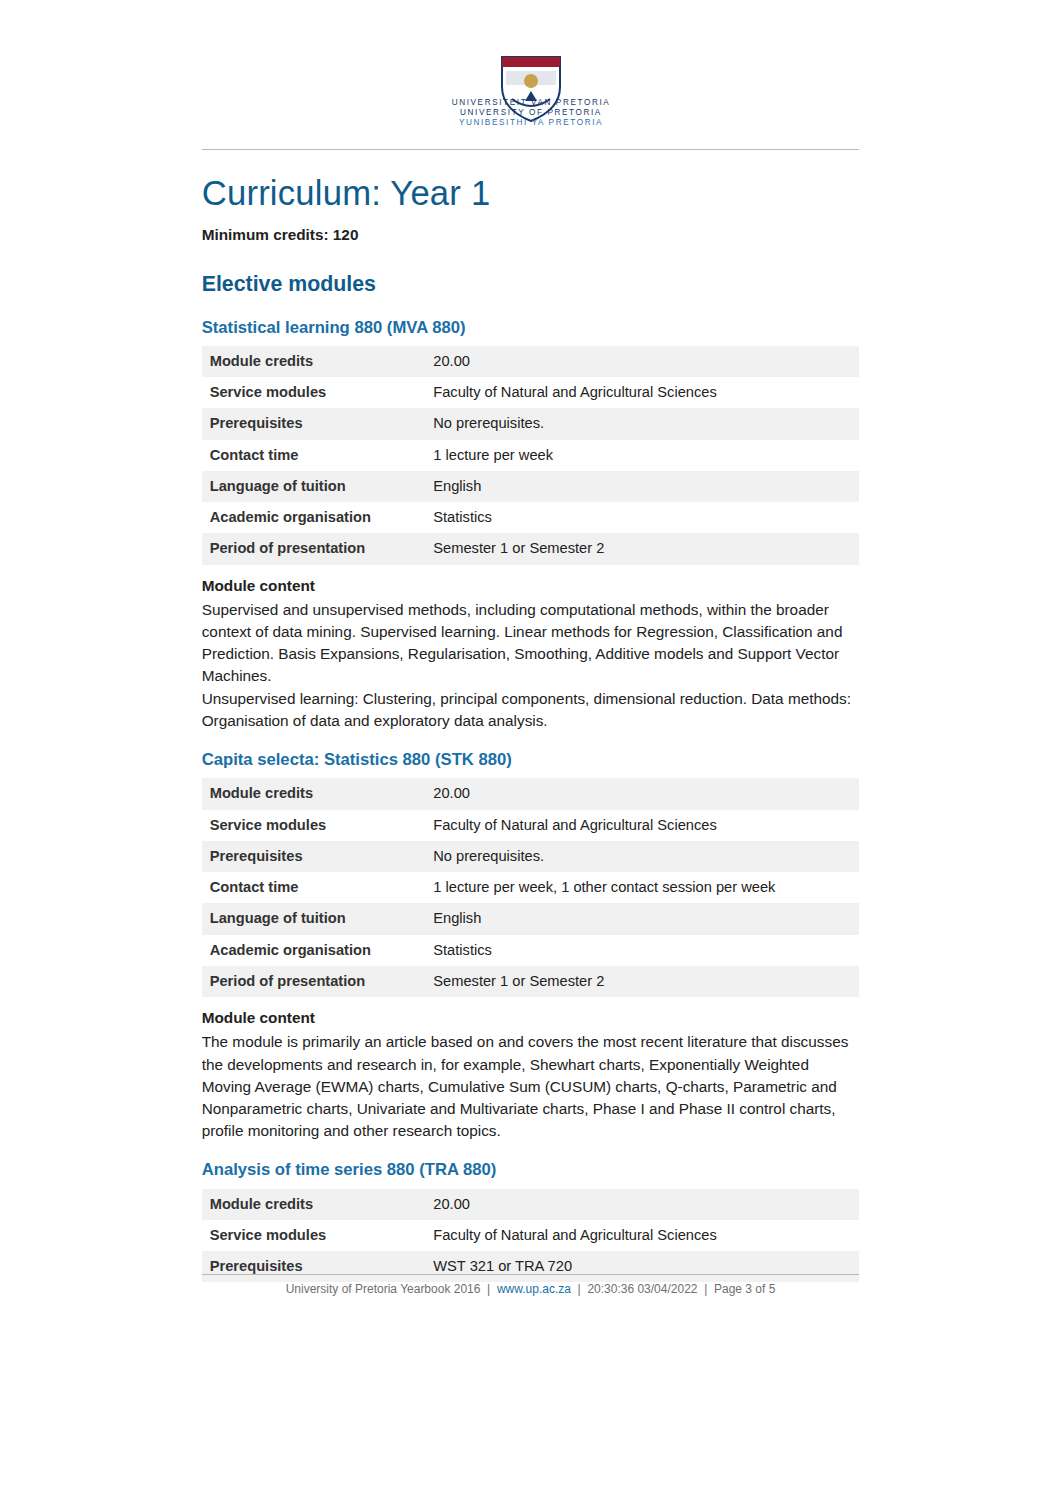UNIVERSITEIT VAN PRETORIA UNIVERSITY OF PRETORIA YUNIBESITHI YA PRETORIA
Curriculum: Year 1
Minimum credits: 120
Elective modules
Statistical learning 880 (MVA 880)
| Module credits | 20.00 |
| Service modules | Faculty of Natural and Agricultural Sciences |
| Prerequisites | No prerequisites. |
| Contact time | 1 lecture per week |
| Language of tuition | English |
| Academic organisation | Statistics |
| Period of presentation | Semester 1 or Semester 2 |
Module content
Supervised and unsupervised methods, including computational methods, within the broader context of data mining. Supervised learning. Linear methods for Regression, Classification and Prediction. Basis Expansions, Regularisation, Smoothing, Additive models and Support Vector Machines.
Unsupervised learning: Clustering, principal components, dimensional reduction. Data methods: Organisation of data and exploratory data analysis.
Capita selecta: Statistics 880 (STK 880)
| Module credits | 20.00 |
| Service modules | Faculty of Natural and Agricultural Sciences |
| Prerequisites | No prerequisites. |
| Contact time | 1 lecture per week, 1 other contact session per week |
| Language of tuition | English |
| Academic organisation | Statistics |
| Period of presentation | Semester 1 or Semester 2 |
Module content
The module is primarily an article based on and covers the most recent literature that discusses the developments and research in, for example, Shewhart charts, Exponentially Weighted Moving Average (EWMA) charts, Cumulative Sum (CUSUM) charts, Q-charts, Parametric and Nonparametric charts, Univariate and Multivariate charts, Phase I and Phase II control charts, profile monitoring and other research topics.
Analysis of time series 880 (TRA 880)
| Module credits | 20.00 |
| Service modules | Faculty of Natural and Agricultural Sciences |
| Prerequisites | WST 321 or TRA 720 |
University of Pretoria Yearbook 2016 | www.up.ac.za | 20:30:36 03/04/2022 | Page 3 of 5